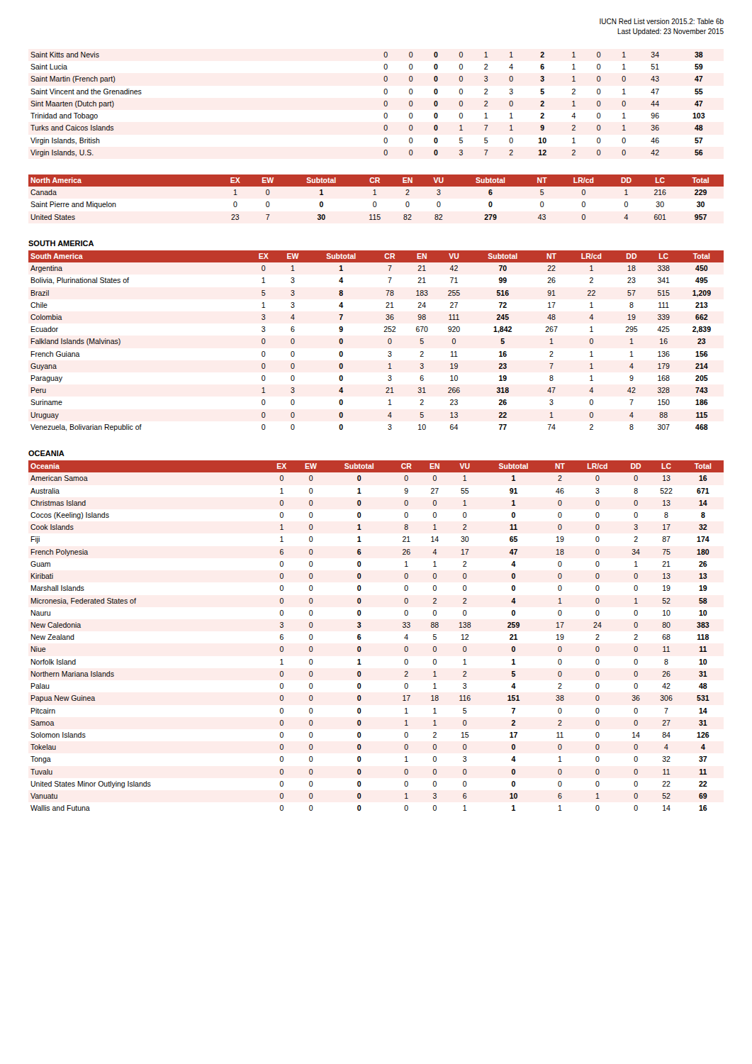IUCN Red List version 2015.2: Table 6b
Last Updated: 23 November 2015
| Saint Kitts and Nevis | 0 | 0 | 0 | 0 | 1 | 1 | 2 | 1 | 0 | 1 | 34 | 38 |
| Saint Lucia | 0 | 0 | 0 | 0 | 2 | 4 | 6 | 1 | 0 | 1 | 51 | 59 |
| Saint Martin (French part) | 0 | 0 | 0 | 0 | 3 | 0 | 3 | 1 | 0 | 0 | 43 | 47 |
| Saint Vincent and the Grenadines | 0 | 0 | 0 | 0 | 2 | 3 | 5 | 2 | 0 | 1 | 47 | 55 |
| Sint Maarten (Dutch part) | 0 | 0 | 0 | 0 | 2 | 0 | 2 | 1 | 0 | 0 | 44 | 47 |
| Trinidad and Tobago | 0 | 0 | 0 | 0 | 1 | 1 | 2 | 4 | 0 | 1 | 96 | 103 |
| Turks and Caicos Islands | 0 | 0 | 0 | 1 | 7 | 1 | 9 | 2 | 0 | 1 | 36 | 48 |
| Virgin Islands, British | 0 | 0 | 0 | 5 | 5 | 0 | 10 | 1 | 0 | 0 | 46 | 57 |
| Virgin Islands, U.S. | 0 | 0 | 0 | 3 | 7 | 2 | 12 | 2 | 0 | 0 | 42 | 56 |
| North America | EX | EW | Subtotal | CR | EN | VU | Subtotal | NT | LR/cd | DD | LC | Total |
| --- | --- | --- | --- | --- | --- | --- | --- | --- | --- | --- | --- | --- |
| Canada | 1 | 0 | 1 | 1 | 2 | 3 | 6 | 5 | 0 | 1 | 216 | 229 |
| Saint Pierre and Miquelon | 0 | 0 | 0 | 0 | 0 | 0 | 0 | 0 | 0 | 0 | 30 | 30 |
| United States | 23 | 7 | 30 | 115 | 82 | 82 | 279 | 43 | 0 | 4 | 601 | 957 |
SOUTH AMERICA
| South America | EX | EW | Subtotal | CR | EN | VU | Subtotal | NT | LR/cd | DD | LC | Total |
| --- | --- | --- | --- | --- | --- | --- | --- | --- | --- | --- | --- | --- |
| Argentina | 0 | 1 | 1 | 7 | 21 | 42 | 70 | 22 | 1 | 18 | 338 | 450 |
| Bolivia, Plurinational States of | 1 | 3 | 4 | 7 | 21 | 71 | 99 | 26 | 2 | 23 | 341 | 495 |
| Brazil | 5 | 3 | 8 | 78 | 183 | 255 | 516 | 91 | 22 | 57 | 515 | 1,209 |
| Chile | 1 | 3 | 4 | 21 | 24 | 27 | 72 | 17 | 1 | 8 | 111 | 213 |
| Colombia | 3 | 4 | 7 | 36 | 98 | 111 | 245 | 48 | 4 | 19 | 339 | 662 |
| Ecuador | 3 | 6 | 9 | 252 | 670 | 920 | 1,842 | 267 | 1 | 295 | 425 | 2,839 |
| Falkland Islands (Malvinas) | 0 | 0 | 0 | 0 | 5 | 0 | 5 | 1 | 0 | 1 | 16 | 23 |
| French Guiana | 0 | 0 | 0 | 3 | 2 | 11 | 16 | 2 | 1 | 1 | 136 | 156 |
| Guyana | 0 | 0 | 0 | 1 | 3 | 19 | 23 | 7 | 1 | 4 | 179 | 214 |
| Paraguay | 0 | 0 | 0 | 3 | 6 | 10 | 19 | 8 | 1 | 9 | 168 | 205 |
| Peru | 1 | 3 | 4 | 21 | 31 | 266 | 318 | 47 | 4 | 42 | 328 | 743 |
| Suriname | 0 | 0 | 0 | 1 | 2 | 23 | 26 | 3 | 0 | 7 | 150 | 186 |
| Uruguay | 0 | 0 | 0 | 4 | 5 | 13 | 22 | 1 | 0 | 4 | 88 | 115 |
| Venezuela, Bolivarian Republic of | 0 | 0 | 0 | 3 | 10 | 64 | 77 | 74 | 2 | 8 | 307 | 468 |
OCEANIA
| Oceania | EX | EW | Subtotal | CR | EN | VU | Subtotal | NT | LR/cd | DD | LC | Total |
| --- | --- | --- | --- | --- | --- | --- | --- | --- | --- | --- | --- | --- |
| American Samoa | 0 | 0 | 0 | 0 | 0 | 1 | 1 | 2 | 0 | 0 | 13 | 16 |
| Australia | 1 | 0 | 1 | 9 | 27 | 55 | 91 | 46 | 3 | 8 | 522 | 671 |
| Christmas Island | 0 | 0 | 0 | 0 | 0 | 1 | 1 | 0 | 0 | 0 | 13 | 14 |
| Cocos (Keeling) Islands | 0 | 0 | 0 | 0 | 0 | 0 | 0 | 0 | 0 | 0 | 8 | 8 |
| Cook Islands | 1 | 0 | 1 | 8 | 1 | 2 | 11 | 0 | 0 | 3 | 17 | 32 |
| Fiji | 1 | 0 | 1 | 21 | 14 | 30 | 65 | 19 | 0 | 2 | 87 | 174 |
| French Polynesia | 6 | 0 | 6 | 26 | 4 | 17 | 47 | 18 | 0 | 34 | 75 | 180 |
| Guam | 0 | 0 | 0 | 1 | 1 | 2 | 4 | 0 | 0 | 1 | 21 | 26 |
| Kiribati | 0 | 0 | 0 | 0 | 0 | 0 | 0 | 0 | 0 | 0 | 13 | 13 |
| Marshall Islands | 0 | 0 | 0 | 0 | 0 | 0 | 0 | 0 | 0 | 0 | 19 | 19 |
| Micronesia, Federated States of | 0 | 0 | 0 | 0 | 2 | 2 | 4 | 1 | 0 | 1 | 52 | 58 |
| Nauru | 0 | 0 | 0 | 0 | 0 | 0 | 0 | 0 | 0 | 0 | 10 | 10 |
| New Caledonia | 3 | 0 | 3 | 33 | 88 | 138 | 259 | 17 | 24 | 0 | 80 | 383 |
| New Zealand | 6 | 0 | 6 | 4 | 5 | 12 | 21 | 19 | 2 | 2 | 68 | 118 |
| Niue | 0 | 0 | 0 | 0 | 0 | 0 | 0 | 0 | 0 | 0 | 11 | 11 |
| Norfolk Island | 1 | 0 | 1 | 0 | 0 | 1 | 1 | 0 | 0 | 0 | 8 | 10 |
| Northern Mariana Islands | 0 | 0 | 0 | 2 | 1 | 2 | 5 | 0 | 0 | 0 | 26 | 31 |
| Palau | 0 | 0 | 0 | 0 | 1 | 3 | 4 | 2 | 0 | 0 | 42 | 48 |
| Papua New Guinea | 0 | 0 | 0 | 17 | 18 | 116 | 151 | 38 | 0 | 36 | 306 | 531 |
| Pitcairn | 0 | 0 | 0 | 1 | 1 | 5 | 7 | 0 | 0 | 0 | 7 | 14 |
| Samoa | 0 | 0 | 0 | 1 | 1 | 0 | 2 | 2 | 0 | 0 | 27 | 31 |
| Solomon Islands | 0 | 0 | 0 | 0 | 2 | 15 | 17 | 11 | 0 | 14 | 84 | 126 |
| Tokelau | 0 | 0 | 0 | 0 | 0 | 0 | 0 | 0 | 0 | 0 | 4 | 4 |
| Tonga | 0 | 0 | 0 | 1 | 0 | 3 | 4 | 1 | 0 | 0 | 32 | 37 |
| Tuvalu | 0 | 0 | 0 | 0 | 0 | 0 | 0 | 0 | 0 | 0 | 11 | 11 |
| United States Minor Outlying Islands | 0 | 0 | 0 | 0 | 0 | 0 | 0 | 0 | 0 | 0 | 22 | 22 |
| Vanuatu | 0 | 0 | 0 | 1 | 3 | 6 | 10 | 6 | 1 | 0 | 52 | 69 |
| Wallis and Futuna | 0 | 0 | 0 | 0 | 0 | 1 | 1 | 1 | 0 | 0 | 14 | 16 |